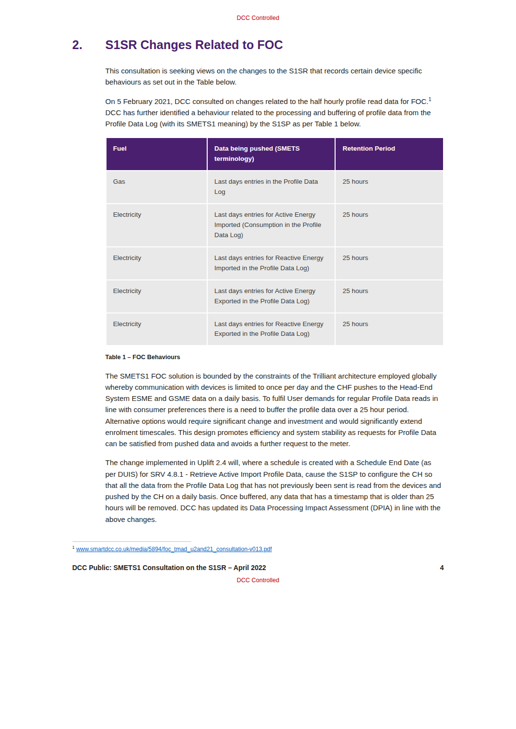DCC Controlled
2. S1SR Changes Related to FOC
This consultation is seeking views on the changes to the S1SR that records certain device specific behaviours as set out in the Table below.
On 5 February 2021, DCC consulted on changes related to the half hourly profile read data for FOC.1 DCC has further identified a behaviour related to the processing and buffering of profile data from the Profile Data Log (with its SMETS1 meaning) by the S1SP as per Table 1 below.
| Fuel | Data being pushed (SMETS terminology) | Retention Period |
| --- | --- | --- |
| Gas | Last days entries in the Profile Data Log | 25 hours |
| Electricity | Last days entries for Active Energy Imported (Consumption in the Profile Data Log) | 25 hours |
| Electricity | Last days entries for Reactive Energy Imported in the Profile Data Log) | 25 hours |
| Electricity | Last days entries for Active Energy Exported in the Profile Data Log) | 25 hours |
| Electricity | Last days entries for Reactive Energy Exported in the Profile Data Log) | 25 hours |
Table 1 – FOC Behaviours
The SMETS1 FOC solution is bounded by the constraints of the Trilliant architecture employed globally whereby communication with devices is limited to once per day and the CHF pushes to the Head-End System ESME and GSME data on a daily basis. To fulfil User demands for regular Profile Data reads in line with consumer preferences there is a need to buffer the profile data over a 25 hour period. Alternative options would require significant change and investment and would significantly extend enrolment timescales. This design promotes efficiency and system stability as requests for Profile Data can be satisfied from pushed data and avoids a further request to the meter.
The change implemented in Uplift 2.4 will, where a schedule is created with a Schedule End Date (as per DUIS) for SRV 4.8.1 - Retrieve Active Import Profile Data, cause the S1SP to configure the CH so that all the data from the Profile Data Log that has not previously been sent is read from the devices and pushed by the CH on a daily basis. Once buffered, any data that has a timestamp that is older than 25 hours will be removed. DCC has updated its Data Processing Impact Assessment (DPIA) in line with the above changes.
1 www.smartdcc.co.uk/media/5894/foc_tmad_u2and21_consultation-v013.pdf
DCC Public: SMETS1 Consultation on the S1SR – April 2022 4
DCC Controlled